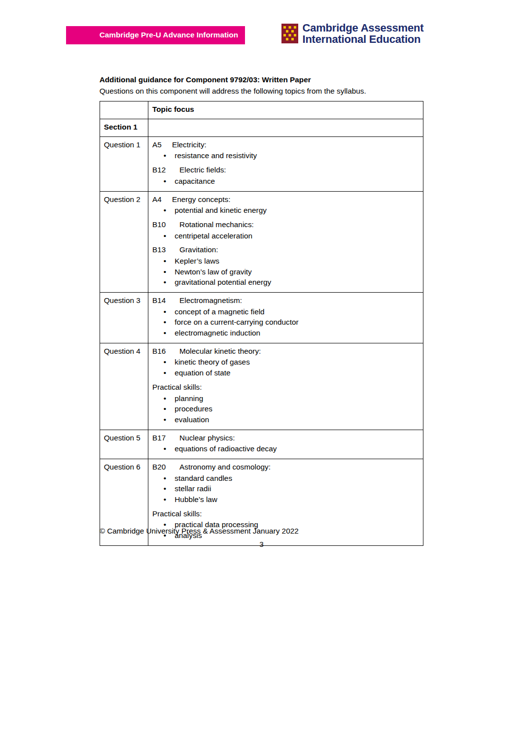Cambridge Pre-U Advance Information
Cambridge Assessment
International Education
Additional guidance for Component 9792/03: Written Paper
Questions on this component will address the following topics from the syllabus.
| | Topic focus |
| Section 1 | |
| Question 1 | A5 Electricity: resistance and resistivity B12 Electric fields: capacitance |
| Question 2 | A4 Energy concepts: potential and kinetic energy B10 Rotational mechanics: centripetal acceleration B13 Gravitation: Kepler’s laws Newton’s law of gravity gravitational potential energy |
| Question 3 | B14 Electromagnetism: concept of a magnetic field force on a current-carrying conductor electromagnetic induction |
| Question 4 | B16 Molecular kinetic theory: kinetic theory of gases equation of state Practical skills: planning procedures evaluation |
| Question 5 | B17 Nuclear physics: equations of radioactive decay |
| Question 6 | B20 Astronomy and cosmology: standard candles stellar radii Hubble’s law Practical skills: practical data processing analysis |
© Cambridge University Press & Assessment January 2022
3